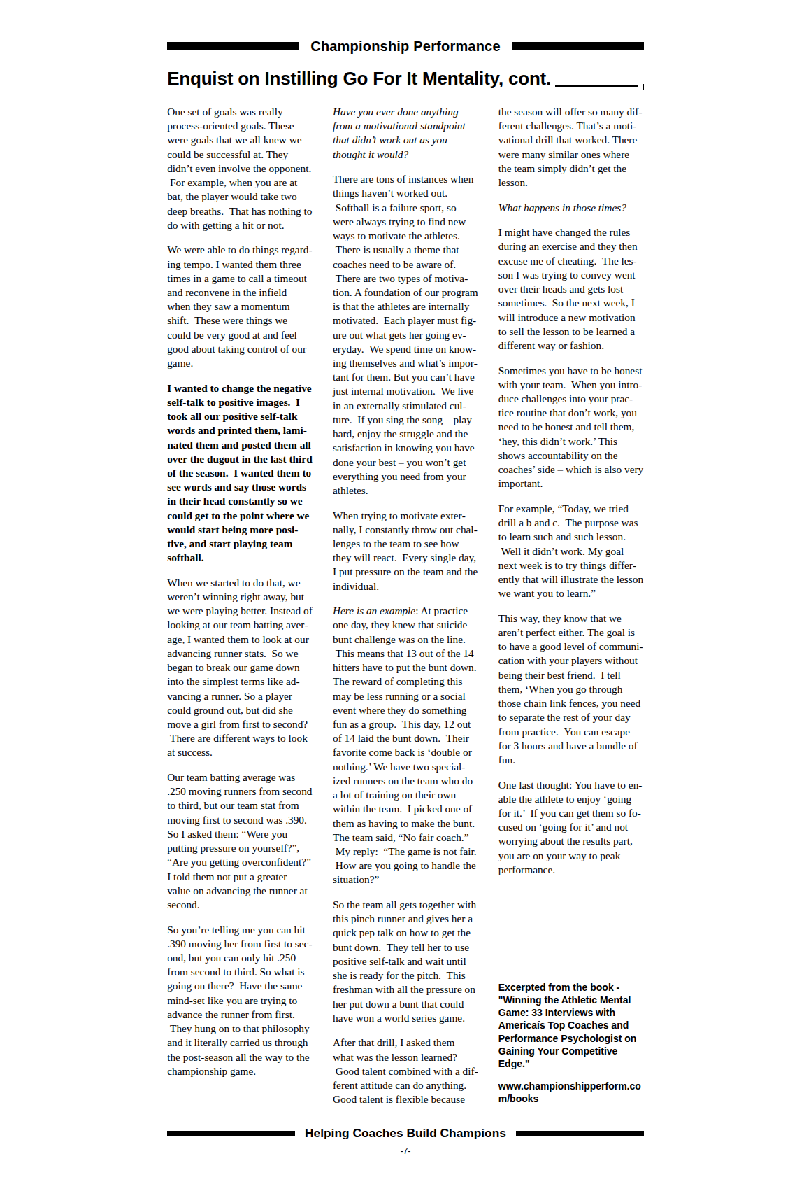Championship Performance
Enquist on Instilling Go For It Mentality, cont.
One set of goals was really process-oriented goals. These were goals that we all knew we could be successful at. They didn’t even involve the opponent. For example, when you are at bat, the player would take two deep breaths. That has nothing to do with getting a hit or not.
We were able to do things regarding tempo. I wanted them three times in a game to call a timeout and reconvene in the infield when they saw a momentum shift. These were things we could be very good at and feel good about taking control of our game.
I wanted to change the negative self-talk to positive images. I took all our positive self-talk words and printed them, laminated them and posted them all over the dugout in the last third of the season. I wanted them to see words and say those words in their head constantly so we could get to the point where we would start being more positive, and start playing team softball.
When we started to do that, we weren’t winning right away, but we were playing better. Instead of looking at our team batting average, I wanted them to look at our advancing runner stats. So we began to break our game down into the simplest terms like advancing a runner. So a player could ground out, but did she move a girl from first to second? There are different ways to look at success.
Our team batting average was .250 moving runners from second to third, but our team stat from moving first to second was .390. So I asked them: “Were you putting pressure on yourself?”, “Are you getting overconfident?” I told them not put a greater value on advancing the runner at second.
So you’re telling me you can hit .390 moving her from first to second, but you can only hit .250 from second to third. So what is going on there? Have the same mind-set like you are trying to advance the runner from first. They hung on to that philosophy and it literally carried us through the post-season all the way to the championship game.
Have you ever done anything from a motivational standpoint that didn’t work out as you thought it would?
There are tons of instances when things haven’t worked out. Softball is a failure sport, so were always trying to find new ways to motivate the athletes. There is usually a theme that coaches need to be aware of. There are two types of motivation. A foundation of our program is that the athletes are internally motivated. Each player must figure out what gets her going everyday. We spend time on knowing themselves and what’s important for them. But you can’t have just internal motivation. We live in an externally stimulated culture. If you sing the song – play hard, enjoy the struggle and the satisfaction in knowing you have done your best – you won’t get everything you need from your athletes.
When trying to motivate externally, I constantly throw out challenges to the team to see how they will react. Every single day, I put pressure on the team and the individual.
Here is an example: At practice one day, they knew that suicide bunt challenge was on the line. This means that 13 out of the 14 hitters have to put the bunt down. The reward of completing this may be less running or a social event where they do something fun as a group. This day, 12 out of 14 laid the bunt down. Their favorite come back is ‘double or nothing.’ We have two specialized runners on the team who do a lot of training on their own within the team. I picked one of them as having to make the bunt. The team said, “No fair coach.” My reply: “The game is not fair. How are you going to handle the situation?”
So the team all gets together with this pinch runner and gives her a quick pep talk on how to get the bunt down. They tell her to use positive self-talk and wait until she is ready for the pitch. This freshman with all the pressure on her put down a bunt that could have won a world series game.
After that drill, I asked them what was the lesson learned? Good talent combined with a different attitude can do anything. Good talent is flexible because the season will offer so many different challenges. That’s a motivational drill that worked. There were many similar ones where the team simply didn’t get the lesson.
What happens in those times?
I might have changed the rules during an exercise and they then excuse me of cheating. The lesson I was trying to convey went over their heads and gets lost sometimes. So the next week, I will introduce a new motivation to sell the lesson to be learned a different way or fashion.
Sometimes you have to be honest with your team. When you introduce challenges into your practice routine that don’t work, you need to be honest and tell them, ‘hey, this didn’t work.’ This shows accountability on the coaches’ side – which is also very important.
For example, “Today, we tried drill a b and c. The purpose was to learn such and such lesson. Well it didn’t work. My goal next week is to try things differently that will illustrate the lesson we want you to learn.”
This way, they know that we aren’t perfect either. The goal is to have a good level of communication with your players without being their best friend. I tell them, ‘When you go through those chain link fences, you need to separate the rest of your day from practice. You can escape for 3 hours and have a bundle of fun.
One last thought: You have to enable the athlete to enjoy ‘going for it.’ If you can get them so focused on ‘going for it’ and not worrying about the results part, you are on your way to peak performance.
Excerpted from the book - "Winning the Athletic Mental Game: 33 Interviews with Ameri­caís Top Coaches and Perfor­mance Psychologist on Gaining Your Competitive Edge."
www.championshipperform.com/books
Helping Coaches Build Champions
-7-